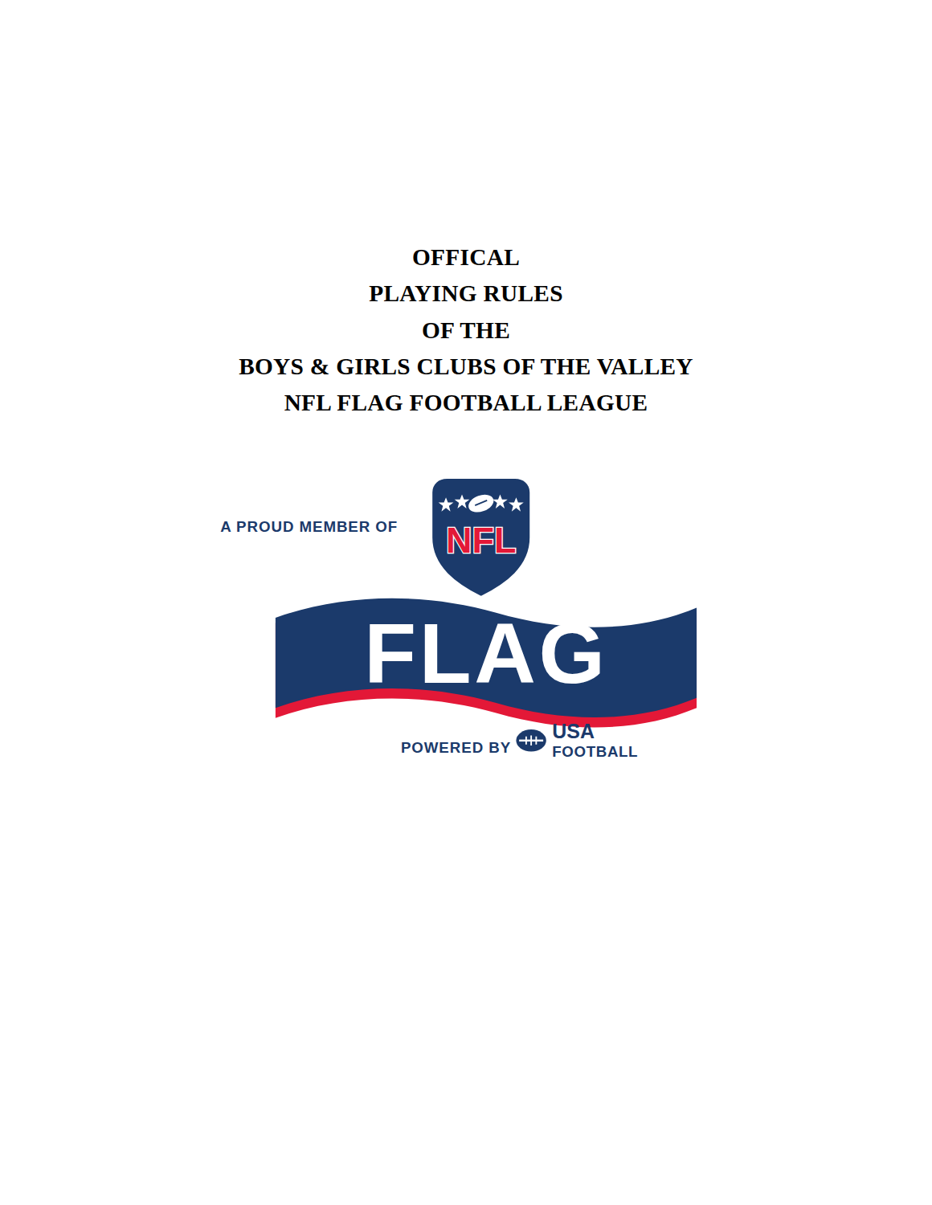OFFICAL PLAYING RULES OF THE BOYS & GIRLS CLUBS OF THE VALLEY NFL FLAG FOOTBALL LEAGUE
NFL FLAG logo A proud member of NFL FLAG, powered by USA Football A PROUD MEMBER OF NFL FLAG POWERED BY USA FOOTBALL